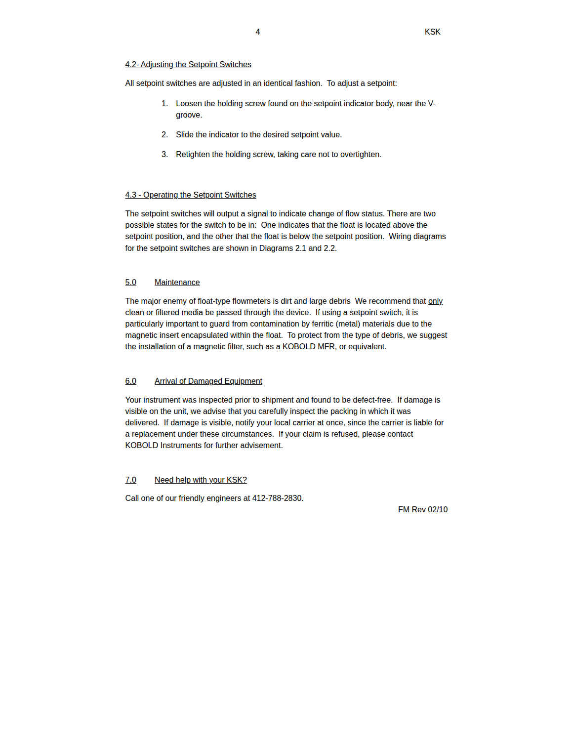4 KSK
4.2- Adjusting the Setpoint Switches
All setpoint switches are adjusted in an identical fashion. To adjust a setpoint:
Loosen the holding screw found on the setpoint indicator body, near the V-groove.
Slide the indicator to the desired setpoint value.
Retighten the holding screw, taking care not to overtighten.
4.3 - Operating the Setpoint Switches
The setpoint switches will output a signal to indicate change of flow status. There are two possible states for the switch to be in: One indicates that the float is located above the setpoint position, and the other that the float is below the setpoint position. Wiring diagrams for the setpoint switches are shown in Diagrams 2.1 and 2.2.
5.0 Maintenance
The major enemy of float-type flowmeters is dirt and large debris We recommend that only clean or filtered media be passed through the device. If using a setpoint switch, it is particularly important to guard from contamination by ferritic (metal) materials due to the magnetic insert encapsulated within the float. To protect from the type of debris, we suggest the installation of a magnetic filter, such as a KOBOLD MFR, or equivalent.
6.0 Arrival of Damaged Equipment
Your instrument was inspected prior to shipment and found to be defect-free. If damage is visible on the unit, we advise that you carefully inspect the packing in which it was delivered. If damage is visible, notify your local carrier at once, since the carrier is liable for a replacement under these circumstances. If your claim is refused, please contact KOBOLD Instruments for further advisement.
7.0 Need help with your KSK?
Call one of our friendly engineers at 412-788-2830.
FM Rev 02/10